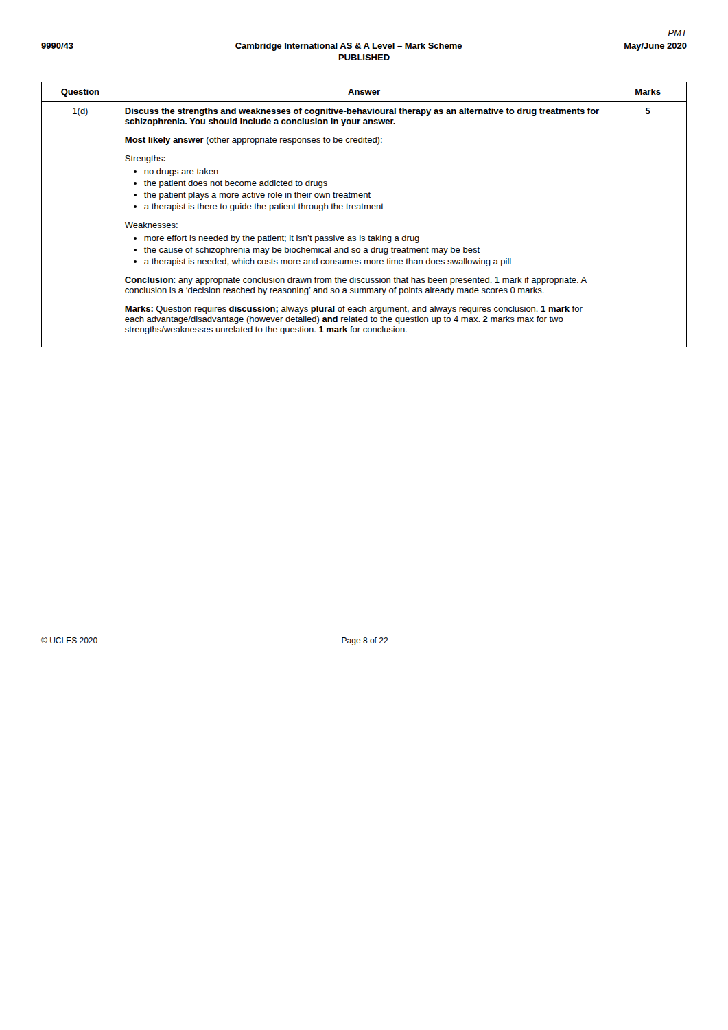PMT
9990/43
Cambridge International AS & A Level – Mark Scheme
May/June 2020
PUBLISHED
| Question | Answer | Marks |
| --- | --- | --- |
| 1(d) | Discuss the strengths and weaknesses of cognitive-behavioural therapy as an alternative to drug treatments for schizophrenia. You should include a conclusion in your answer. Most likely answer (other appropriate responses to be credited): Strengths : no drugs are taken the patient does not become addicted to drugs the patient plays a more active role in their own treatment a therapist is there to guide the patient through the treatment Weaknesses: more effort is needed by the patient; it isn’t passive as is taking a drug the cause of schizophrenia may be biochemical and so a drug treatment may be best a therapist is needed, which costs more and consumes more time than does swallowing a pill Conclusion : any appropriate conclusion drawn from the discussion that has been presented. 1 mark if appropriate. A conclusion is a ‘decision reached by reasoning’ and so a summary of points already made scores 0 marks. Marks: Question requires discussion; always plural of each argument, and always requires conclusion. 1 mark for each advantage/disadvantage (however detailed) and related to the question up to 4 max. 2 marks max for two strengths/weaknesses unrelated to the question. 1 mark for conclusion. | 5 |
© UCLES 2020
Page 8 of 22